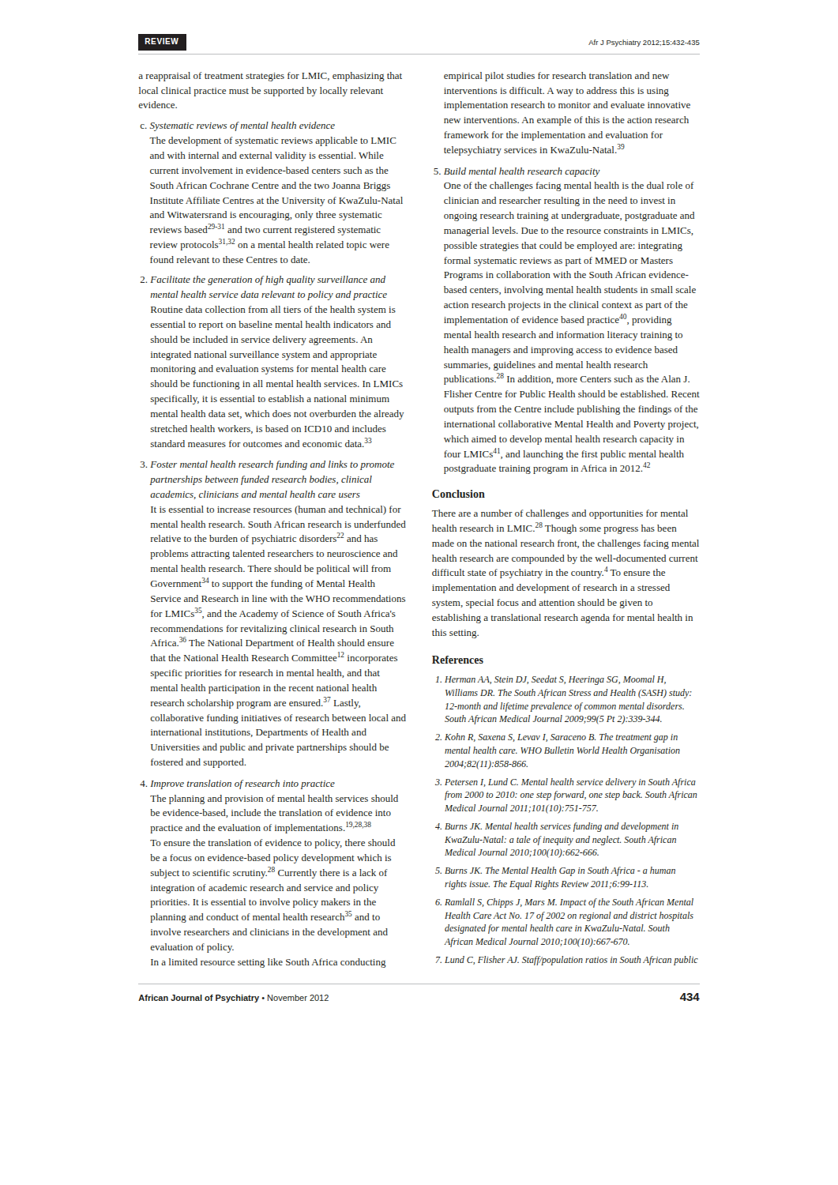REVIEW
Afr J Psychiatry 2012;15:432-435
a reappraisal of treatment strategies for LMIC, emphasizing that local clinical practice must be supported by locally relevant evidence.
Systematic reviews of mental health evidence
The development of systematic reviews applicable to LMIC and with internal and external validity is essential. While current involvement in evidence-based centers such as the South African Cochrane Centre and the two Joanna Briggs Institute Affiliate Centres at the University of KwaZulu-Natal and Witwatersrand is encouraging, only three systematic reviews based29-31 and two current registered systematic review protocols31,32 on a mental health related topic were found relevant to these Centres to date.
Facilitate the generation of high quality surveillance and mental health service data relevant to policy and practice
Routine data collection from all tiers of the health system is essential to report on baseline mental health indicators and should be included in service delivery agreements. An integrated national surveillance system and appropriate monitoring and evaluation systems for mental health care should be functioning in all mental health services. In LMICs specifically, it is essential to establish a national minimum mental health data set, which does not overburden the already stretched health workers, is based on ICD10 and includes standard measures for outcomes and economic data.33
Foster mental health research funding and links to promote partnerships between funded research bodies, clinical academics, clinicians and mental health care users
It is essential to increase resources (human and technical) for mental health research. South African research is underfunded relative to the burden of psychiatric disorders22 and has problems attracting talented researchers to neuroscience and mental health research. There should be political will from Government34 to support the funding of Mental Health Service and Research in line with the WHO recommendations for LMICs35, and the Academy of Science of South Africa's recommendations for revitalizing clinical research in South Africa.36 The National Department of Health should ensure that the National Health Research Committee12 incorporates specific priorities for research in mental health, and that mental health participation in the recent national health research scholarship program are ensured.37 Lastly, collaborative funding initiatives of research between local and international institutions, Departments of Health and Universities and public and private partnerships should be fostered and supported.
Improve translation of research into practice
The planning and provision of mental health services should be evidence-based, include the translation of evidence into practice and the evaluation of implementations.19,28,38
To ensure the translation of evidence to policy, there should be a focus on evidence-based policy development which is subject to scientific scrutiny.28 Currently there is a lack of integration of academic research and service and policy priorities. It is essential to involve policy makers in the planning and conduct of mental health research35 and to involve researchers and clinicians in the development and evaluation of policy.
In a limited resource setting like South Africa conducting empirical pilot studies for research translation and new interventions is difficult. A way to address this is using implementation research to monitor and evaluate innovative new interventions. An example of this is the action research framework for the implementation and evaluation for telepsychiatry services in KwaZulu-Natal.39
Build mental health research capacity
One of the challenges facing mental health is the dual role of clinician and researcher resulting in the need to invest in ongoing research training at undergraduate, postgraduate and managerial levels. Due to the resource constraints in LMICs, possible strategies that could be employed are: integrating formal systematic reviews as part of MMED or Masters Programs in collaboration with the South African evidence-based centers, involving mental health students in small scale action research projects in the clinical context as part of the implementation of evidence based practice40, providing mental health research and information literacy training to health managers and improving access to evidence based summaries, guidelines and mental health research publications.28 In addition, more Centers such as the Alan J. Flisher Centre for Public Health should be established. Recent outputs from the Centre include publishing the findings of the international collaborative Mental Health and Poverty project, which aimed to develop mental health research capacity in four LMICs41, and launching the first public mental health postgraduate training program in Africa in 2012.42
Conclusion
There are a number of challenges and opportunities for mental health research in LMIC.28 Though some progress has been made on the national research front, the challenges facing mental health research are compounded by the well-documented current difficult state of psychiatry in the country.4 To ensure the implementation and development of research in a stressed system, special focus and attention should be given to establishing a translational research agenda for mental health in this setting.
References
Herman AA, Stein DJ, Seedat S, Heeringa SG, Moomal H, Williams DR. The South African Stress and Health (SASH) study: 12-month and lifetime prevalence of common mental disorders. South African Medical Journal 2009;99(5 Pt 2):339-344.
Kohn R, Saxena S, Levav I, Saraceno B. The treatment gap in mental health care. WHO Bulletin World Health Organisation 2004;82(11):858-866.
Petersen I, Lund C. Mental health service delivery in South Africa from 2000 to 2010: one step forward, one step back. South African Medical Journal 2011;101(10):751-757.
Burns JK. Mental health services funding and development in KwaZulu-Natal: a tale of inequity and neglect. South African Medical Journal 2010;100(10):662-666.
Burns JK. The Mental Health Gap in South Africa - a human rights issue. The Equal Rights Review 2011;6:99-113.
Ramlall S, Chipps J, Mars M. Impact of the South African Mental Health Care Act No. 17 of 2002 on regional and district hospitals designated for mental health care in KwaZulu-Natal. South African Medical Journal 2010;100(10):667-670.
Lund C, Flisher AJ. Staff/population ratios in South African public
African Journal of Psychiatry • November 2012
434